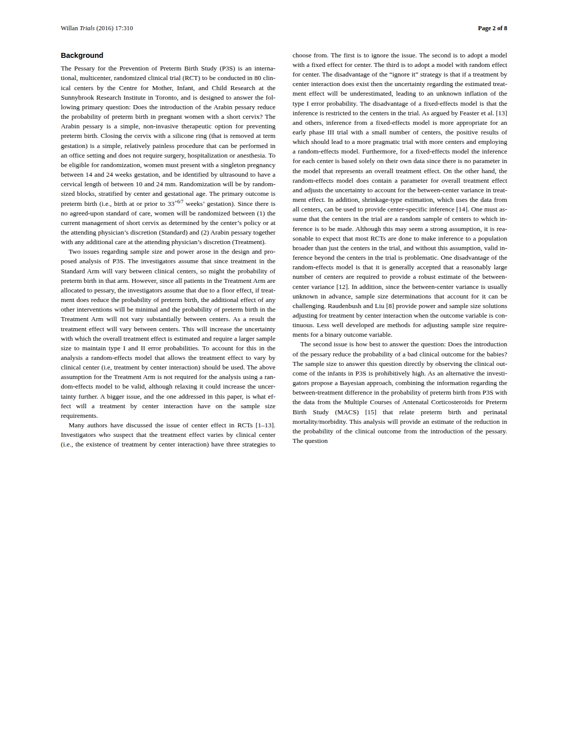Willan Trials (2016) 17:310
Page 2 of 8
Background
The Pessary for the Prevention of Preterm Birth Study (P3S) is an international, multicenter, randomized clinical trial (RCT) to be conducted in 80 clinical centers by the Centre for Mother, Infant, and Child Research at the Sunnybrook Research Institute in Toronto, and is designed to answer the following primary question: Does the introduction of the Arabin pessary reduce the probability of preterm birth in pregnant women with a short cervix? The Arabin pessary is a simple, non-invasive therapeutic option for preventing preterm birth. Closing the cervix with a silicone ring (that is removed at term gestation) is a simple, relatively painless procedure that can be performed in an office setting and does not require surgery, hospitalization or anesthesia. To be eligible for randomization, women must present with a singleton pregnancy between 14 and 24 weeks gestation, and be identified by ultrasound to have a cervical length of between 10 and 24 mm. Randomization will be by random-sized blocks, stratified by center and gestational age. The primary outcome is preterm birth (i.e., birth at or prior to 33+6/7 weeks’ gestation). Since there is no agreed-upon standard of care, women will be randomized between (1) the current management of short cervix as determined by the center’s policy or at the attending physician’s discretion (Standard) and (2) Arabin pessary together with any additional care at the attending physician’s discretion (Treatment).
Two issues regarding sample size and power arose in the design and proposed analysis of P3S. The investigators assume that since treatment in the Standard Arm will vary between clinical centers, so might the probability of preterm birth in that arm. However, since all patients in the Treatment Arm are allocated to pessary, the investigators assume that due to a floor effect, if treatment does reduce the probability of preterm birth, the additional effect of any other interventions will be minimal and the probability of preterm birth in the Treatment Arm will not vary substantially between centers. As a result the treatment effect will vary between centers. This will increase the uncertainty with which the overall treatment effect is estimated and require a larger sample size to maintain type I and II error probabilities. To account for this in the analysis a random-effects model that allows the treatment effect to vary by clinical center (i.e, treatment by center interaction) should be used. The above assumption for the Treatment Arm is not required for the analysis using a random-effects model to be valid, although relaxing it could increase the uncertainty further. A bigger issue, and the one addressed in this paper, is what effect will a treatment by center interaction have on the sample size requirements.
Many authors have discussed the issue of center effect in RCTs [1–13]. Investigators who suspect that the treatment effect varies by clinical center (i.e., the existence of treatment by center interaction) have three strategies to choose from. The first is to ignore the issue. The second is to adopt a model with a fixed effect for center. The third is to adopt a model with random effect for center. The disadvantage of the “ignore it” strategy is that if a treatment by center interaction does exist then the uncertainty regarding the estimated treatment effect will be underestimated, leading to an unknown inflation of the type I error probability. The disadvantage of a fixed-effects model is that the inference is restricted to the centers in the trial. As argued by Feaster et al. [13] and others, inference from a fixed-effects model is more appropriate for an early phase III trial with a small number of centers, the positive results of which should lead to a more pragmatic trial with more centers and employing a random-effects model. Furthermore, for a fixed-effects model the inference for each center is based solely on their own data since there is no parameter in the model that represents an overall treatment effect. On the other hand, the random-effects model does contain a parameter for overall treatment effect and adjusts the uncertainty to account for the between-center variance in treatment effect. In addition, shrinkage-type estimation, which uses the data from all centers, can be used to provide center-specific inference [14]. One must assume that the centers in the trial are a random sample of centers to which inference is to be made. Although this may seem a strong assumption, it is reasonable to expect that most RCTs are done to make inference to a population broader than just the centers in the trial, and without this assumption, valid inference beyond the centers in the trial is problematic. One disadvantage of the random-effects model is that it is generally accepted that a reasonably large number of centers are required to provide a robust estimate of the between-center variance [12]. In addition, since the between-center variance is usually unknown in advance, sample size determinations that account for it can be challenging. Raudenbush and Liu [8] provide power and sample size solutions adjusting for treatment by center interaction when the outcome variable is continuous. Less well developed are methods for adjusting sample size requirements for a binary outcome variable.
The second issue is how best to answer the question: Does the introduction of the pessary reduce the probability of a bad clinical outcome for the babies? The sample size to answer this question directly by observing the clinical outcome of the infants in P3S is prohibitively high. As an alternative the investigators propose a Bayesian approach, combining the information regarding the between-treatment difference in the probability of preterm birth from P3S with the data from the Multiple Courses of Antenatal Corticosteroids for Preterm Birth Study (MACS) [15] that relate preterm birth and perinatal mortality/morbidity. This analysis will provide an estimate of the reduction in the probability of the clinical outcome from the introduction of the pessary. The question